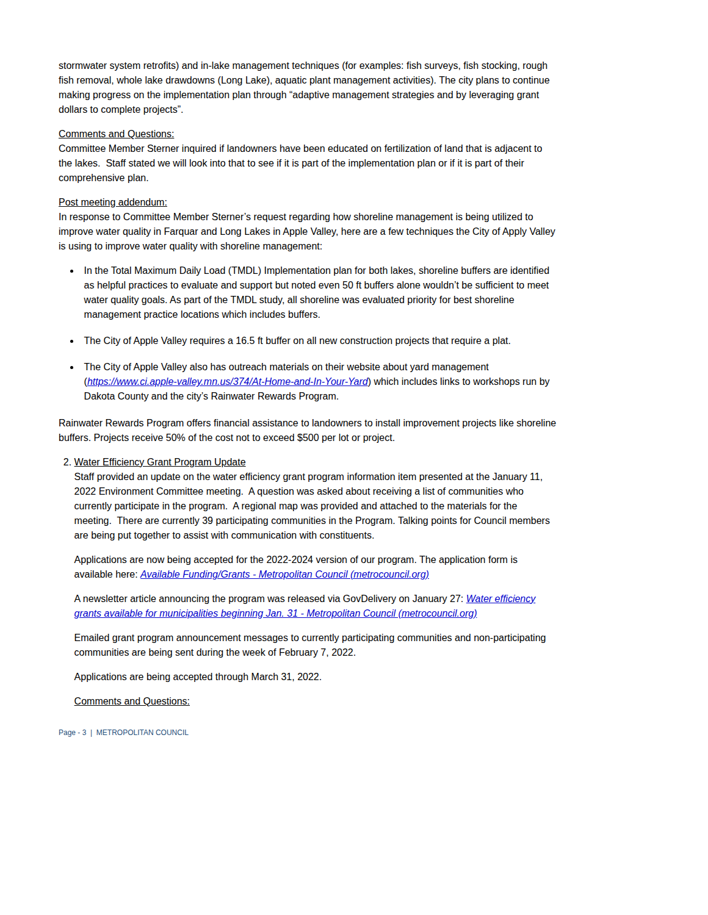stormwater system retrofits) and in-lake management techniques (for examples: fish surveys, fish stocking, rough fish removal, whole lake drawdowns (Long Lake), aquatic plant management activities). The city plans to continue making progress on the implementation plan through “adaptive management strategies and by leveraging grant dollars to complete projects”.
Comments and Questions:
Committee Member Sterner inquired if landowners have been educated on fertilization of land that is adjacent to the lakes. Staff stated we will look into that to see if it is part of the implementation plan or if it is part of their comprehensive plan.
Post meeting addendum:
In response to Committee Member Sterner’s request regarding how shoreline management is being utilized to improve water quality in Farquar and Long Lakes in Apple Valley, here are a few techniques the City of Apply Valley is using to improve water quality with shoreline management:
In the Total Maximum Daily Load (TMDL) Implementation plan for both lakes, shoreline buffers are identified as helpful practices to evaluate and support but noted even 50 ft buffers alone wouldn’t be sufficient to meet water quality goals. As part of the TMDL study, all shoreline was evaluated priority for best shoreline management practice locations which includes buffers.
The City of Apple Valley requires a 16.5 ft buffer on all new construction projects that require a plat.
The City of Apple Valley also has outreach materials on their website about yard management (https://www.ci.apple-valley.mn.us/374/At-Home-and-In-Your-Yard) which includes links to workshops run by Dakota County and the city’s Rainwater Rewards Program.
Rainwater Rewards Program offers financial assistance to landowners to install improvement projects like shoreline buffers. Projects receive 50% of the cost not to exceed $500 per lot or project.
Water Efficiency Grant Program Update
Staff provided an update on the water efficiency grant program information item presented at the January 11, 2022 Environment Committee meeting. A question was asked about receiving a list of communities who currently participate in the program. A regional map was provided and attached to the materials for the meeting. There are currently 39 participating communities in the Program. Talking points for Council members are being put together to assist with communication with constituents.
Applications are now being accepted for the 2022-2024 version of our program. The application form is available here: Available Funding/Grants - Metropolitan Council (metrocouncil.org)
A newsletter article announcing the program was released via GovDelivery on January 27: Water efficiency grants available for municipalities beginning Jan. 31 - Metropolitan Council (metrocouncil.org)
Emailed grant program announcement messages to currently participating communities and non-participating communities are being sent during the week of February 7, 2022.
Applications are being accepted through March 31, 2022.
Comments and Questions:
Page - 3 | METROPOLITAN COUNCIL